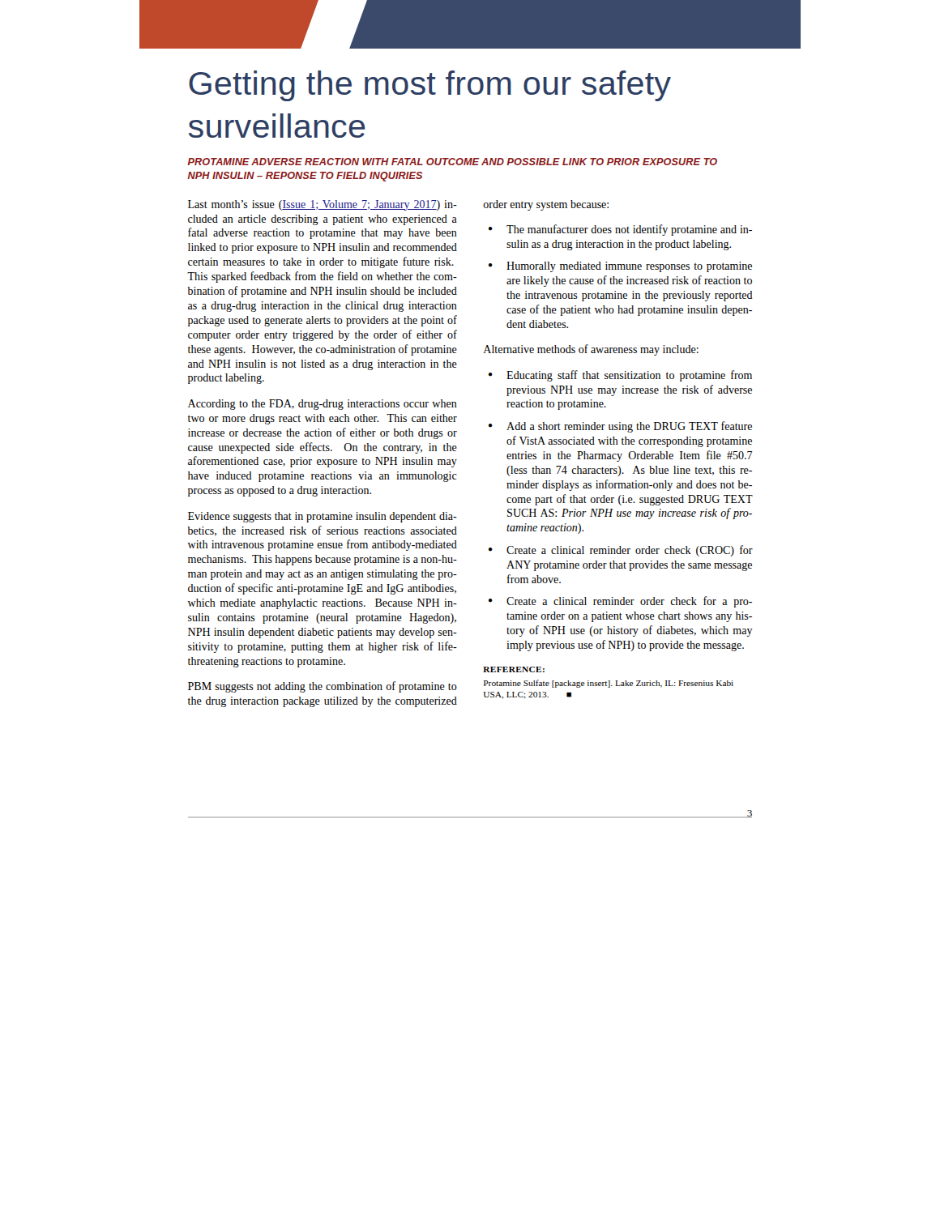Getting the most from our safety surveillance
PROTAMINE ADVERSE REACTION WITH FATAL OUTCOME AND POSSIBLE LINK TO PRIOR EXPOSURE TO
NPH INSULIN – REPONSE TO FIELD INQUIRIES
Last month’s issue (Issue 1; Volume 7; January 2017) included an article describing a patient who experienced a fatal adverse reaction to protamine that may have been linked to prior exposure to NPH insulin and recommended certain measures to take in order to mitigate future risk. This sparked feedback from the field on whether the combination of protamine and NPH insulin should be included as a drug-drug interaction in the clinical drug interaction package used to generate alerts to providers at the point of computer order entry triggered by the order of either of these agents. However, the co-administration of protamine and NPH insulin is not listed as a drug interaction in the product labeling.
According to the FDA, drug-drug interactions occur when two or more drugs react with each other. This can either increase or decrease the action of either or both drugs or cause unexpected side effects. On the contrary, in the aforementioned case, prior exposure to NPH insulin may have induced protamine reactions via an immunologic process as opposed to a drug interaction.
Evidence suggests that in protamine insulin dependent diabetics, the increased risk of serious reactions associated with intravenous protamine ensue from antibody-mediated mechanisms. This happens because protamine is a non-human protein and may act as an antigen stimulating the production of specific anti-protamine IgE and IgG antibodies, which mediate anaphylactic reactions. Because NPH insulin contains protamine (neural protamine Hagedon), NPH insulin dependent diabetic patients may develop sensitivity to protamine, putting them at higher risk of life-threatening reactions to protamine.
PBM suggests not adding the combination of protamine to the drug interaction package utilized by the computerized order entry system because:
The manufacturer does not identify protamine and insulin as a drug interaction in the product labeling.
Humorally mediated immune responses to protamine are likely the cause of the increased risk of reaction to the intravenous protamine in the previously reported case of the patient who had protamine insulin dependent diabetes.
Alternative methods of awareness may include:
Educating staff that sensitization to protamine from previous NPH use may increase the risk of adverse reaction to protamine.
Add a short reminder using the DRUG TEXT feature of VistA associated with the corresponding protamine entries in the Pharmacy Orderable Item file #50.7 (less than 74 characters). As blue line text, this reminder displays as information-only and does not become part of that order (i.e. suggested DRUG TEXT SUCH AS: Prior NPH use may increase risk of protamine reaction).
Create a clinical reminder order check (CROC) for ANY protamine order that provides the same message from above.
Create a clinical reminder order check for a protamine order on a patient whose chart shows any history of NPH use (or history of diabetes, which may imply previous use of NPH) to provide the message.
REFERENCE:
Protamine Sulfate [package insert]. Lake Zurich, IL: Fresenius Kabi USA, LLC; 2013.■
3